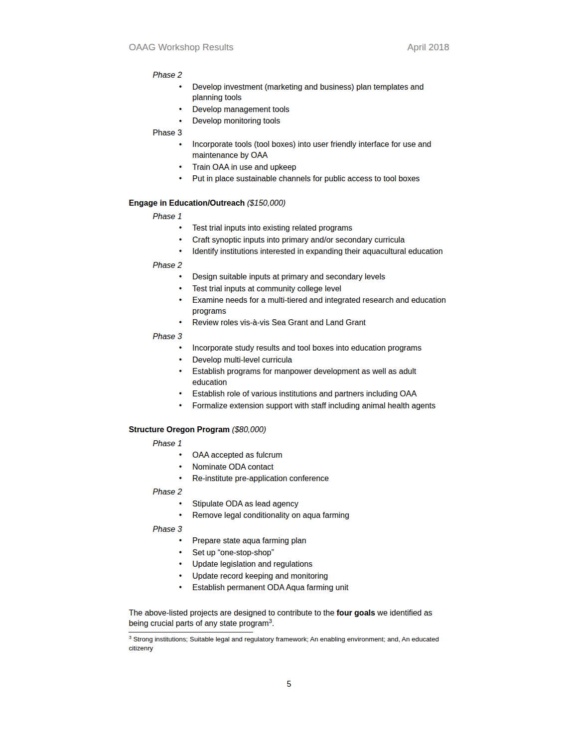OAAG Workshop Results
April 2018
Phase 2
Develop investment (marketing and business) plan templates and planning tools
Develop management tools
Develop monitoring tools
Phase 3
Incorporate tools (tool boxes) into user friendly interface for use and maintenance by OAA
Train OAA in use and upkeep
Put in place sustainable channels for public access to tool boxes
Engage in Education/Outreach ($150,000)
Phase 1
Test trial inputs into existing related programs
Craft synoptic inputs into primary and/or secondary curricula
Identify institutions interested in expanding their aquacultural education
Phase 2
Design suitable inputs at primary and secondary levels
Test trial inputs at community college level
Examine needs for a multi-tiered and integrated research and education programs
Review roles vis-à-vis Sea Grant and Land Grant
Phase 3
Incorporate study results and tool boxes into education programs
Develop multi-level curricula
Establish programs for manpower development as well as adult education
Establish role of various institutions and partners including OAA
Formalize extension support with staff including animal health agents
Structure Oregon Program ($80,000)
Phase 1
OAA accepted as fulcrum
Nominate ODA contact
Re-institute pre-application conference
Phase 2
Stipulate ODA as lead agency
Remove legal conditionality on aqua farming
Phase 3
Prepare state aqua farming plan
Set up “one-stop-shop”
Update legislation and regulations
Update record keeping and monitoring
Establish permanent ODA Aqua farming unit
The above-listed projects are designed to contribute to the four goals we identified as being crucial parts of any state program3.
3 Strong institutions; Suitable legal and regulatory framework; An enabling environment; and, An educated citizenry
5